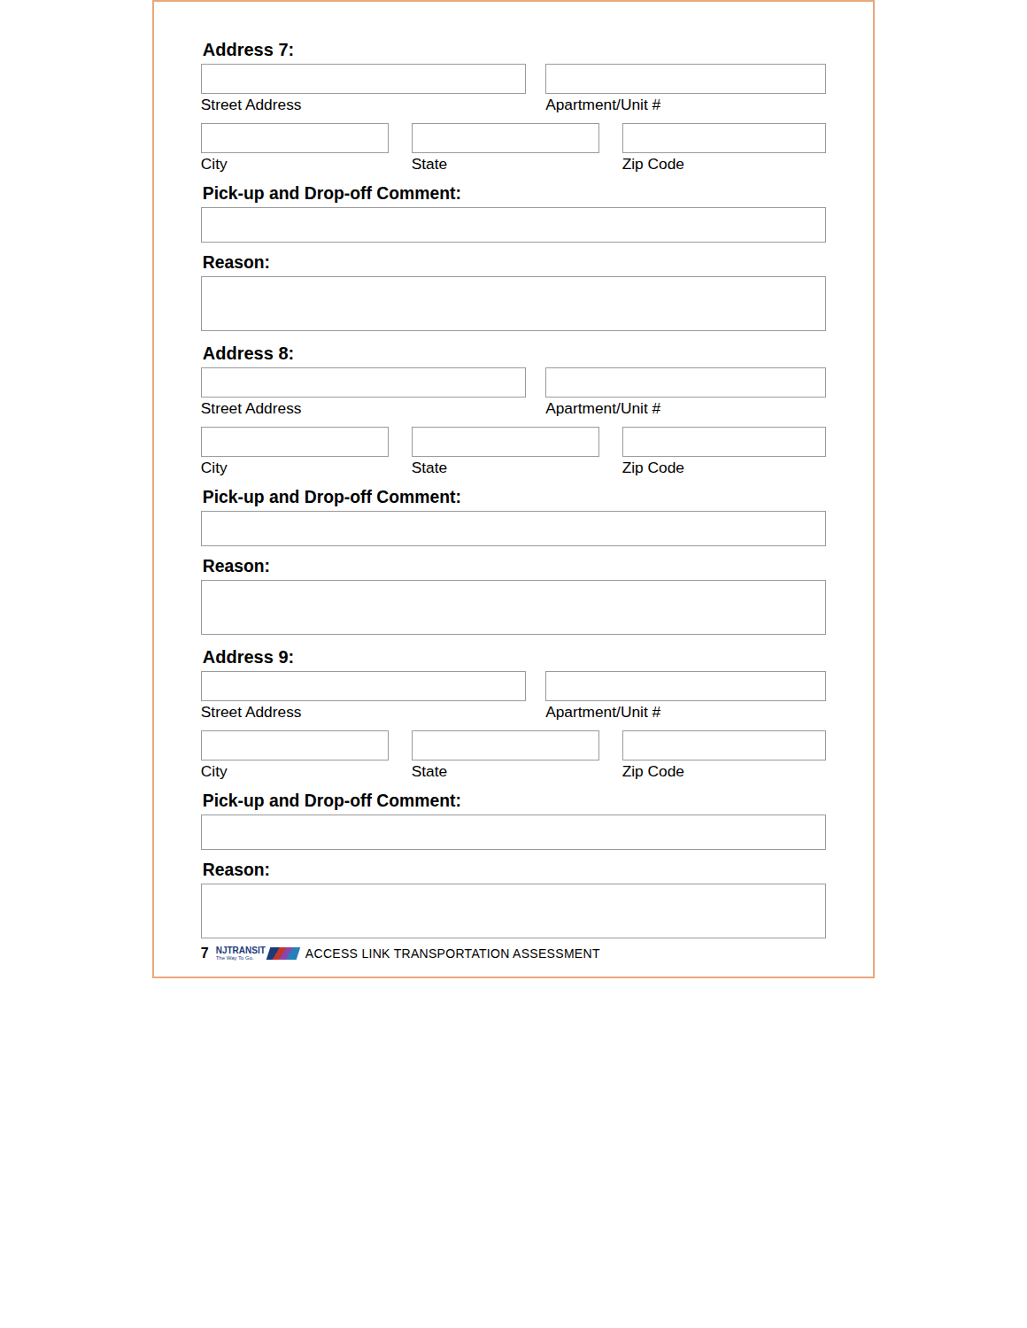Address 7:
Street Address
Apartment/Unit #
City
State
Zip Code
Pick-up and Drop-off Comment:
Reason:
Address 8:
Street Address
Apartment/Unit #
City
State
Zip Code
Pick-up and Drop-off Comment:
Reason:
Address 9:
Street Address
Apartment/Unit #
City
State
Zip Code
Pick-up and Drop-off Comment:
Reason:
7 NJTRANSITThe Way To Go. ACCESS LINK TRANSPORTATION ASSESSMENT